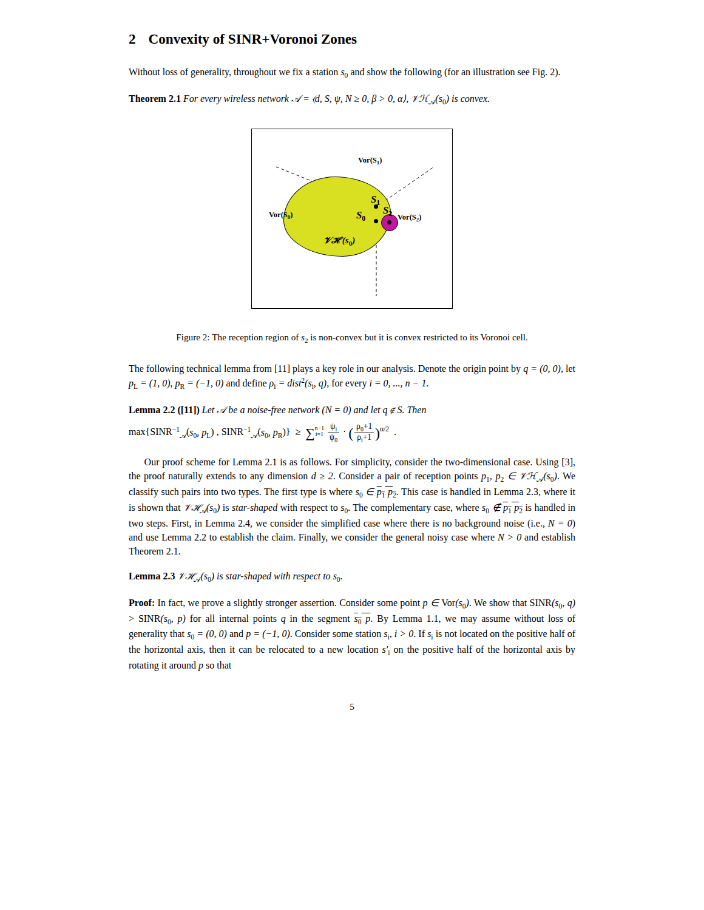2 Convexity of SINR+Voronoi Zones
Without loss of generality, throughout we fix a station s0 and show the following (for an illustration see Fig. 2).
Theorem 2.1 For every wireless network 𝒜 = ⟨d, S, ψ, N ≥ 0, β > 0, α⟩, 𝒱ℋ𝒜(s0) is convex.
Vor(S1)
S1
S2
S0
Vor(S0)
Vor(S2)
𝒱ℋ (s0)
Figure 2: The reception region of s2 is non-convex but it is convex restricted to its Voronoi cell.
The following technical lemma from [11] plays a key role in our analysis. Denote the origin point by q = (0, 0), let pL = (1, 0), pR = (−1, 0) and define ρi = dist2(si, q), for every i = 0, ..., n − 1.
Lemma 2.2 ([11]) Let 𝒜 be a noise-free network (N = 0) and let q ∉ S. Then
max{SINR−1𝒜(s0, pL) , SINR−1𝒜(s0, pR)} ≥ ∑n−1 i=1 ψi ψ0 · (ρ0+1 ρi+1)α/2 .
Our proof scheme for Lemma 2.1 is as follows. For simplicity, consider the two-dimensional case. Using [3], the proof naturally extends to any dimension d ≥ 2. Consider a pair of reception points p1, p2 ∈ 𝒱ℋ𝒜(s0). We classify such pairs into two types. The first type is where s0 ∈ p1 p2. This case is handled in Lemma 2.3, where it is shown that 𝒱ℋ𝒜(s0) is star-shaped with respect to s0. The complementary case, where s0 ∉ p1 p2 is handled in two steps. First, in Lemma 2.4, we consider the simplified case where there is no background noise (i.e., N = 0) and use Lemma 2.2 to establish the claim. Finally, we consider the general noisy case where N > 0 and establish Theorem 2.1.
Lemma 2.3 𝒱ℋ𝒜(s0) is star-shaped with respect to s0.
Proof: In fact, we prove a slightly stronger assertion. Consider some point p ∈ Vor(s0). We show that SINR(s0, q) > SINR(s0, p) for all internal points q in the segment s0 p. By Lemma 1.1, we may assume without loss of generality that s0 = (0, 0) and p = (−1, 0). Consider some station si, i > 0. If si is not located on the positive half of the horizontal axis, then it can be relocated to a new location s′i on the positive half of the horizontal axis by rotating it around p so that
5